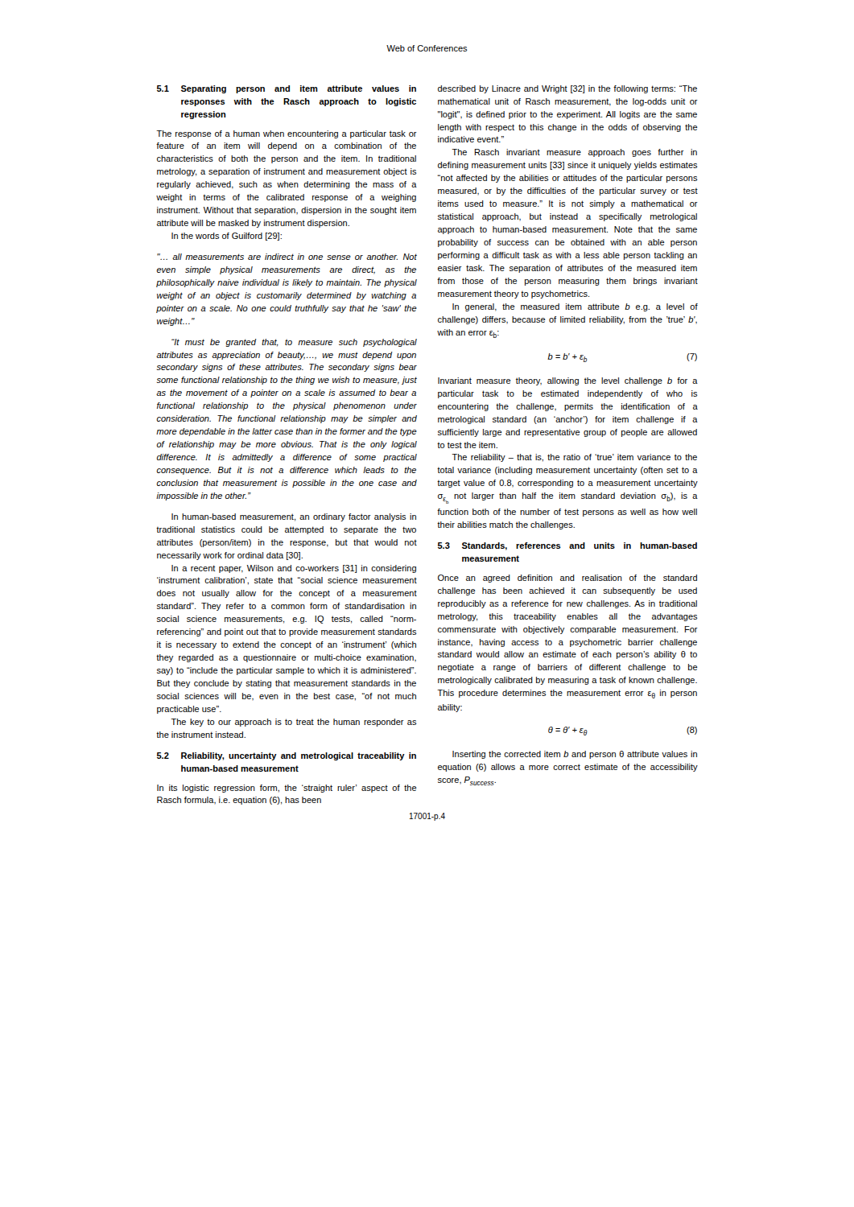Web of Conferences
5.1
Separating person and item attribute values in responses with the Rasch approach to logistic regression
The response of a human when encountering a particular task or feature of an item will depend on a combination of the characteristics of both the person and the item. In traditional metrology, a separation of instrument and measurement object is regularly achieved, such as when determining the mass of a weight in terms of the calibrated response of a weighing instrument. Without that separation, dispersion in the sought item attribute will be masked by instrument dispersion.
In the words of Guilford [29]:
"… all measurements are indirect in one sense or another. Not even simple physical measurements are direct, as the philosophically naive individual is likely to maintain. The physical weight of an object is customarily determined by watching a pointer on a scale. No one could truthfully say that he 'saw' the weight…"
“It must be granted that, to measure such psychological attributes as appreciation of beauty,…, we must depend upon secondary signs of these attributes. The secondary signs bear some functional relationship to the thing we wish to measure, just as the movement of a pointer on a scale is assumed to bear a functional relationship to the physical phenomenon under consideration. The functional relationship may be simpler and more dependable in the latter case than in the former and the type of relationship may be more obvious. That is the only logical difference. It is admittedly a difference of some practical consequence. But it is not a difference which leads to the conclusion that measurement is possible in the one case and impossible in the other.”
In human-based measurement, an ordinary factor analysis in traditional statistics could be attempted to separate the two attributes (person/item) in the response, but that would not necessarily work for ordinal data [30].
In a recent paper, Wilson and co-workers [31] in considering ‘instrument calibration’, state that “social science measurement does not usually allow for the concept of a measurement standard”. They refer to a common form of standardisation in social science measurements, e.g. IQ tests, called “norm-referencing” and point out that to provide measurement standards it is necessary to extend the concept of an ‘instrument’ (which they regarded as a questionnaire or multi-choice examination, say) to “include the particular sample to which it is administered”. But they conclude by stating that measurement standards in the social sciences will be, even in the best case, “of not much practicable use”.
The key to our approach is to treat the human responder as the instrument instead.
5.2
Reliability, uncertainty and metrological traceability in human-based measurement
In its logistic regression form, the ‘straight ruler’ aspect of the Rasch formula, i.e. equation (6), has been
described by Linacre and Wright [32] in the following terms: “The mathematical unit of Rasch measurement, the log-odds unit or "logit", is defined prior to the experiment. All logits are the same length with respect to this change in the odds of observing the indicative event.”
The Rasch invariant measure approach goes further in defining measurement units [33] since it uniquely yields estimates “not affected by the abilities or attitudes of the particular persons measured, or by the difficulties of the particular survey or test items used to measure.” It is not simply a mathematical or statistical approach, but instead a specifically metrological approach to human-based measurement. Note that the same probability of success can be obtained with an able person performing a difficult task as with a less able person tackling an easier task. The separation of attributes of the measured item from those of the person measuring them brings invariant measurement theory to psychometrics.
In general, the measured item attribute b e.g. a level of challenge) differs, because of limited reliability, from the ’true’ b′, with an error εb:
b = b′ + εb (7)
Invariant measure theory, allowing the level challenge b for a particular task to be estimated independently of who is encountering the challenge, permits the identification of a metrological standard (an ‘anchor’) for item challenge if a sufficiently large and representative group of people are allowed to test the item.
The reliability – that is, the ratio of ‘true’ item variance to the total variance (including measurement uncertainty (often set to a target value of 0.8, corresponding to a measurement uncertainty σεb not larger than half the item standard deviation σb), is a function both of the number of test persons as well as how well their abilities match the challenges.
5.3
Standards, references and units in human-based measurement
Once an agreed definition and realisation of the standard challenge has been achieved it can subsequently be used reproducibly as a reference for new challenges. As in traditional metrology, this traceability enables all the advantages commensurate with objectively comparable measurement. For instance, having access to a psychometric barrier challenge standard would allow an estimate of each person’s ability θ to negotiate a range of barriers of different challenge to be metrologically calibrated by measuring a task of known challenge. This procedure determines the measurement error εθ in person ability:
θ = θ′ + εθ (8)
Inserting the corrected item b and person θ attribute values in equation (6) allows a more correct estimate of the accessibility score, Psuccess.
17001-p.4